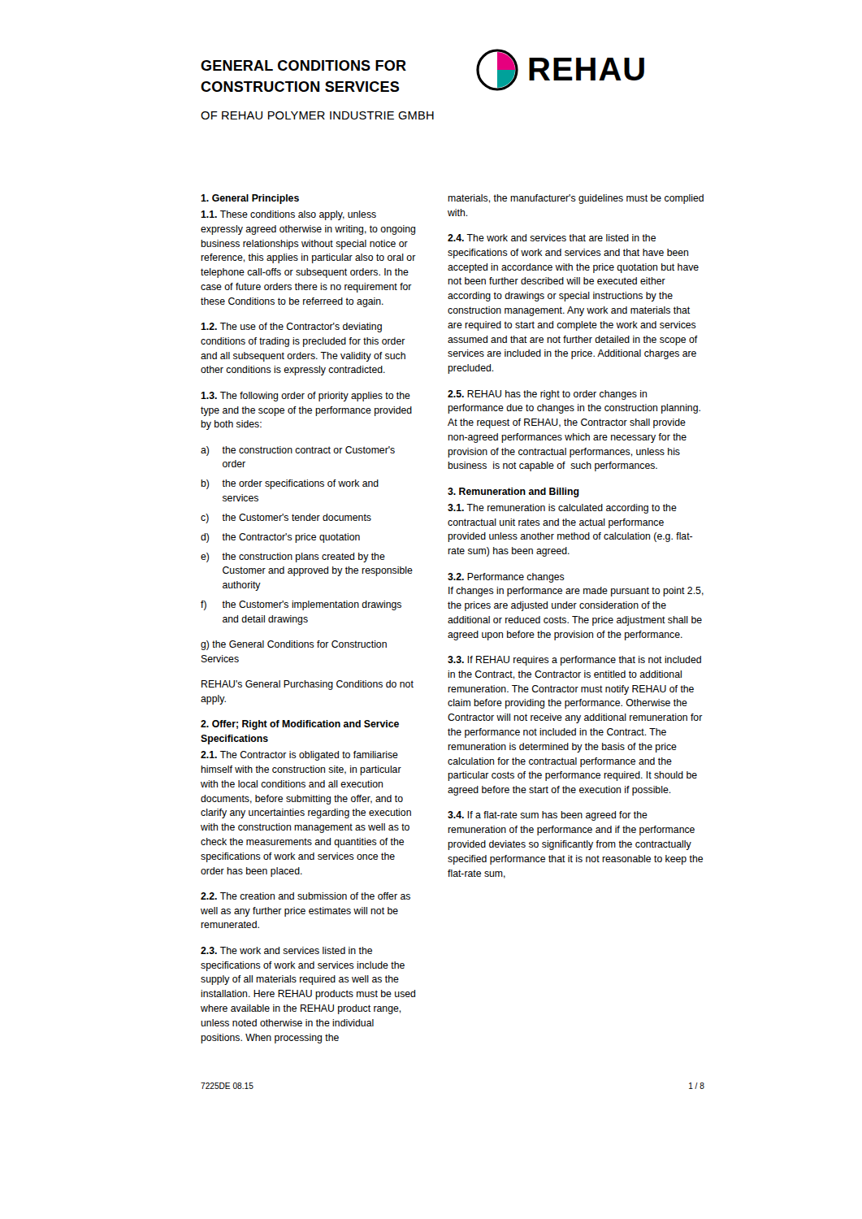GENERAL CONDITIONS FOR CONSTRUCTION SERVICES
OF REHAU POLYMER INDUSTRIE GMBH
REHAU
1. General Principles
1.1. These conditions also apply, unless expressly agreed otherwise in writing, to ongoing business relationships without special notice or reference, this applies in particular also to oral or telephone call-offs or subsequent orders. In the case of future orders there is no requirement for these Conditions to be referreed to again.
1.2. The use of the Contractor's deviating conditions of trading is precluded for this order and all subsequent orders. The validity of such other conditions is expressly contradicted.
1.3. The following order of priority applies to the type and the scope of the performance provided by both sides:
a) the construction contract or Customer's order
b) the order specifications of work and services
c) the Customer's tender documents
d) the Contractor's price quotation
e) the construction plans created by the Customer and approved by the responsible authority
f) the Customer's implementation drawings and detail drawings
g) the General Conditions for Construction Services
REHAU's General Purchasing Conditions do not apply.
2. Offer; Right of Modification and Service Specifications
2.1. The Contractor is obligated to familiarise himself with the construction site, in particular with the local conditions and all execution documents, before submitting the offer, and to clarify any uncertainties regarding the execution with the construction management as well as to check the measurements and quantities of the specifications of work and services once the order has been placed.
2.2. The creation and submission of the offer as well as any further price estimates will not be remunerated.
2.3. The work and services listed in the specifications of work and services include the supply of all materials required as well as the installation. Here REHAU products must be used where available in the REHAU product range, unless noted otherwise in the individual positions. When processing the
materials, the manufacturer's guidelines must be complied with.
2.4. The work and services that are listed in the specifications of work and services and that have been accepted in accordance with the price quotation but have not been further described will be executed either according to drawings or special instructions by the construction management. Any work and materials that are required to start and complete the work and services assumed and that are not further detailed in the scope of services are included in the price. Additional charges are precluded.
2.5. REHAU has the right to order changes in performance due to changes in the construction planning. At the request of REHAU, the Contractor shall provide non-agreed performances which are necessary for the provision of the contractual performances, unless his business is not capable of such performances.
3. Remuneration and Billing
3.1. The remuneration is calculated according to the contractual unit rates and the actual performance provided unless another method of calculation (e.g. flat-rate sum) has been agreed.
3.2. Performance changes
If changes in performance are made pursuant to point 2.5, the prices are adjusted under consideration of the additional or reduced costs. The price adjustment shall be agreed upon before the provision of the performance.
3.3. If REHAU requires a performance that is not included in the Contract, the Contractor is entitled to additional remuneration. The Contractor must notify REHAU of the claim before providing the performance. Otherwise the Contractor will not receive any additional remuneration for the performance not included in the Contract. The remuneration is determined by the basis of the price calculation for the contractual performance and the particular costs of the performance required. It should be agreed before the start of the execution if possible.
3.4. If a flat-rate sum has been agreed for the remuneration of the performance and if the performance provided deviates so significantly from the contractually specified performance that it is not reasonable to keep the flat-rate sum,
7225DE 08.15 1 / 8